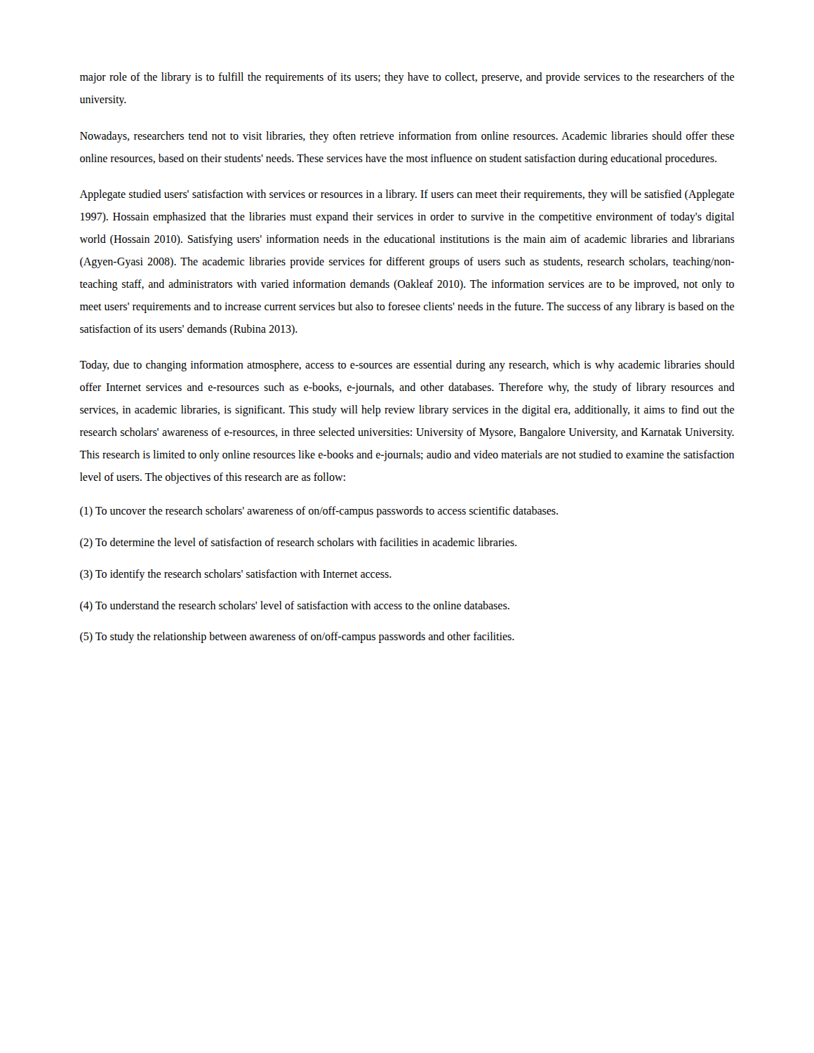major role of the library is to fulfill the requirements of its users; they have to collect, preserve, and provide services to the researchers of the university.
Nowadays, researchers tend not to visit libraries, they often retrieve information from online resources. Academic libraries should offer these online resources, based on their students' needs. These services have the most influence on student satisfaction during educational procedures.
Applegate studied users' satisfaction with services or resources in a library. If users can meet their requirements, they will be satisfied (Applegate 1997). Hossain emphasized that the libraries must expand their services in order to survive in the competitive environment of today's digital world (Hossain 2010). Satisfying users' information needs in the educational institutions is the main aim of academic libraries and librarians (Agyen-Gyasi 2008). The academic libraries provide services for different groups of users such as students, research scholars, teaching/non-teaching staff, and administrators with varied information demands (Oakleaf 2010). The information services are to be improved, not only to meet users' requirements and to increase current services but also to foresee clients' needs in the future. The success of any library is based on the satisfaction of its users' demands (Rubina 2013).
Today, due to changing information atmosphere, access to e-sources are essential during any research, which is why academic libraries should offer Internet services and e-resources such as e-books, e-journals, and other databases. Therefore why, the study of library resources and services, in academic libraries, is significant. This study will help review library services in the digital era, additionally, it aims to find out the research scholars' awareness of e-resources, in three selected universities: University of Mysore, Bangalore University, and Karnatak University. This research is limited to only online resources like e-books and e-journals; audio and video materials are not studied to examine the satisfaction level of users. The objectives of this research are as follow:
(1) To uncover the research scholars' awareness of on/off-campus passwords to access scientific databases.
(2) To determine the level of satisfaction of research scholars with facilities in academic libraries.
(3) To identify the research scholars' satisfaction with Internet access.
(4) To understand the research scholars' level of satisfaction with access to the online databases.
(5) To study the relationship between awareness of on/off-campus passwords and other facilities.